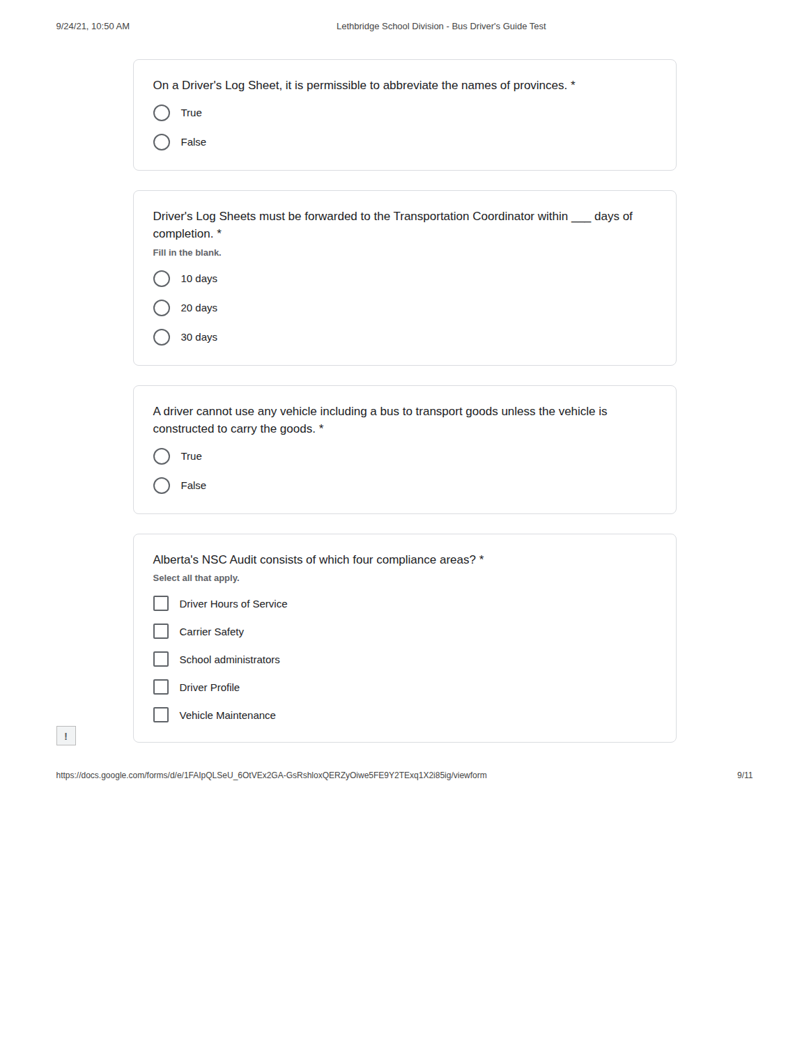9/24/21, 10:50 AM Lethbridge School Division - Bus Driver's Guide Test
On a Driver's Log Sheet, it is permissible to abbreviate the names of provinces. *
True
False
Driver's Log Sheets must be forwarded to the Transportation Coordinator within ___ days of completion. *
Fill in the blank.
10 days
20 days
30 days
A driver cannot use any vehicle including a bus to transport goods unless the vehicle is constructed to carry the goods. *
True
False
Alberta's NSC Audit consists of which four compliance areas? *
Select all that apply.
Driver Hours of Service
Carrier Safety
School administrators
Driver Profile
Vehicle Maintenance
!
https://docs.google.com/forms/d/e/1FAIpQLSeU_6OtVEx2GA-GsRshloxQERZyOiwe5FE9Y2TExq1X2i85ig/viewform 9/11